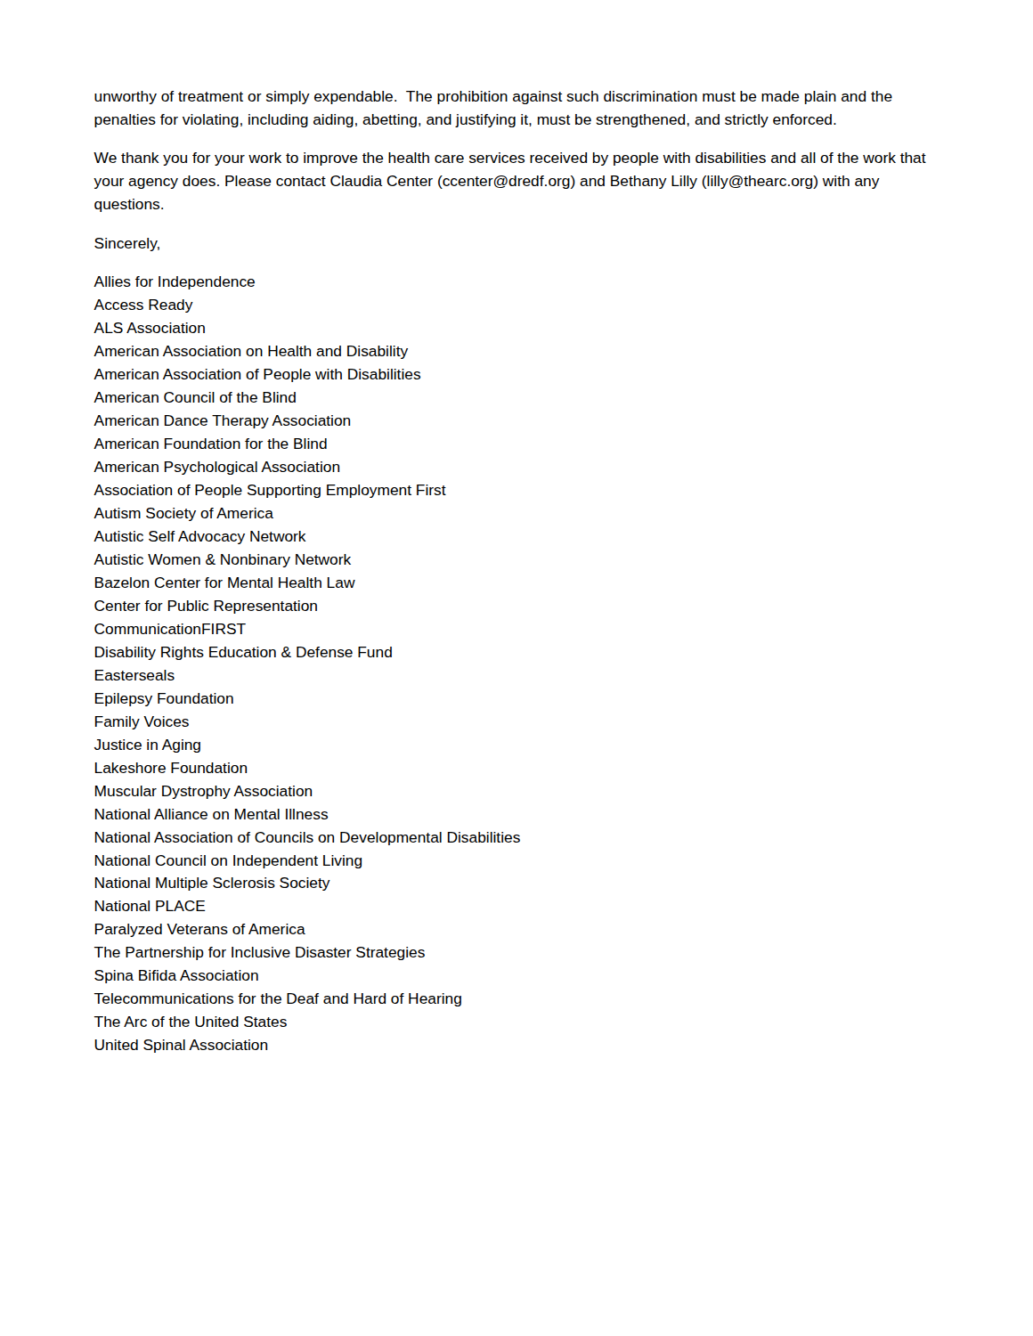unworthy of treatment or simply expendable. The prohibition against such discrimination must be made plain and the penalties for violating, including aiding, abetting, and justifying it, must be strengthened, and strictly enforced.
We thank you for your work to improve the health care services received by people with disabilities and all of the work that your agency does. Please contact Claudia Center (ccenter@dredf.org) and Bethany Lilly (lilly@thearc.org) with any questions.
Sincerely,
Allies for Independence
Access Ready
ALS Association
American Association on Health and Disability
American Association of People with Disabilities
American Council of the Blind
American Dance Therapy Association
American Foundation for the Blind
American Psychological Association
Association of People Supporting Employment First
Autism Society of America
Autistic Self Advocacy Network
Autistic Women & Nonbinary Network
Bazelon Center for Mental Health Law
Center for Public Representation
CommunicationFIRST
Disability Rights Education & Defense Fund
Easterseals
Epilepsy Foundation
Family Voices
Justice in Aging
Lakeshore Foundation
Muscular Dystrophy Association
National Alliance on Mental Illness
National Association of Councils on Developmental Disabilities
National Council on Independent Living
National Multiple Sclerosis Society
National PLACE
Paralyzed Veterans of America
The Partnership for Inclusive Disaster Strategies
Spina Bifida Association
Telecommunications for the Deaf and Hard of Hearing
The Arc of the United States
United Spinal Association